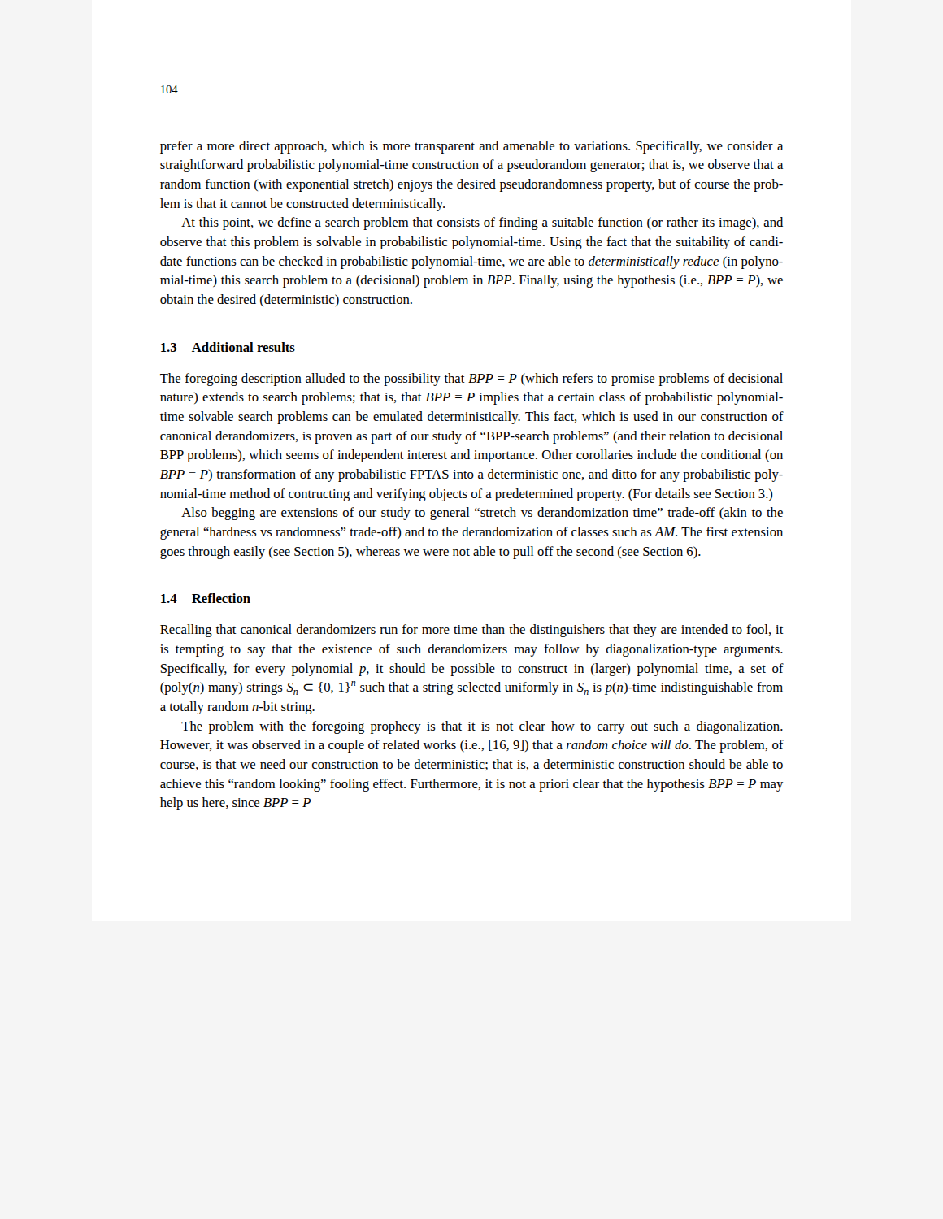104
prefer a more direct approach, which is more transparent and amenable to variations. Specifically, we consider a straightforward probabilistic polynomial-time construction of a pseudorandom generator; that is, we observe that a random function (with exponential stretch) enjoys the desired pseudorandomness property, but of course the problem is that it cannot be constructed deterministically.
At this point, we define a search problem that consists of finding a suitable function (or rather its image), and observe that this problem is solvable in probabilistic polynomial-time. Using the fact that the suitability of candidate functions can be checked in probabilistic polynomial-time, we are able to deterministically reduce (in polynomial-time) this search problem to a (decisional) problem in BPP. Finally, using the hypothesis (i.e., BPP = P), we obtain the desired (deterministic) construction.
1.3 Additional results
The foregoing description alluded to the possibility that BPP = P (which refers to promise problems of decisional nature) extends to search problems; that is, that BPP = P implies that a certain class of probabilistic polynomial-time solvable search problems can be emulated deterministically. This fact, which is used in our construction of canonical derandomizers, is proven as part of our study of “BPP-search problems” (and their relation to decisional BPP problems), which seems of independent interest and importance. Other corollaries include the conditional (on BPP = P) transformation of any probabilistic FPTAS into a deterministic one, and ditto for any probabilistic polynomial-time method of contructing and verifying objects of a predetermined property. (For details see Section 3.)
Also begging are extensions of our study to general “stretch vs derandomization time” trade-off (akin to the general “hardness vs randomness” trade-off) and to the derandomization of classes such as AM. The first extension goes through easily (see Section 5), whereas we were not able to pull off the second (see Section 6).
1.4 Reflection
Recalling that canonical derandomizers run for more time than the distinguishers that they are intended to fool, it is tempting to say that the existence of such derandomizers may follow by diagonalization-type arguments. Specifically, for every polynomial p, it should be possible to construct in (larger) polynomial time, a set of (poly(n) many) strings Sn ⊂ {0, 1}n such that a string selected uniformly in Sn is p(n)-time indistinguishable from a totally random n-bit string.
The problem with the foregoing prophecy is that it is not clear how to carry out such a diagonalization. However, it was observed in a couple of related works (i.e., [16, 9]) that a random choice will do. The problem, of course, is that we need our construction to be deterministic; that is, a deterministic construction should be able to achieve this “random looking” fooling effect. Furthermore, it is not a priori clear that the hypothesis BPP = P may help us here, since BPP = P